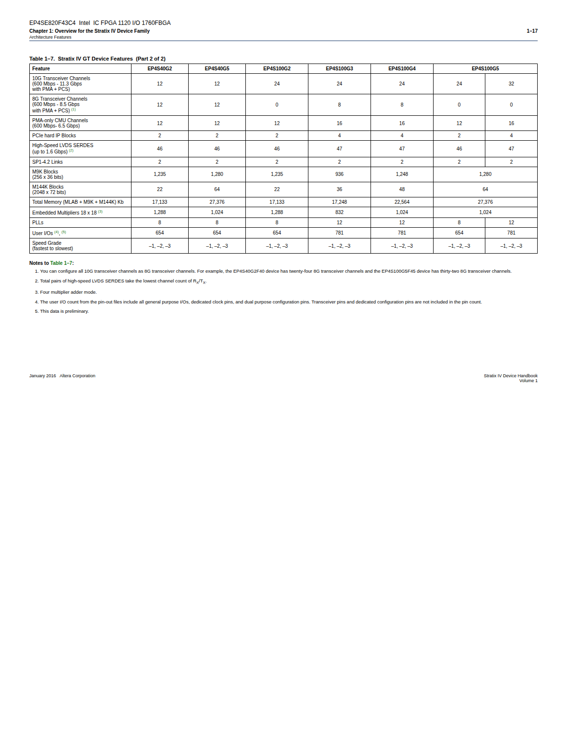EP4SE820F43C4 Intel IC FPGA 1120 I/O 1760FBGA
Chapter 1: Overview for the Stratix IV Device Family 1–17
Architecture Features
Table 1–7. Stratix IV GT Device Features (Part 2 of 2)
| Feature | EP4S40G2 | EP4S40G5 | EP4S100G2 | EP4S100G3 | EP4S100G4 | EP4S100G5 |
| --- | --- | --- | --- | --- | --- | --- |
| 10G Transceiver Channels (600 Mbps - 11.3 Gbps with PMA + PCS) | 12 | 12 | 24 | 24 | 24 | 24 | 32 |
| 8G Transceiver Channels (600 Mbps - 8.5 Gbps with PMA + PCS) (1) | 12 | 12 | 0 | 8 | 8 | 0 | 0 |
| PMA-only CMU Channels (600 Mbps- 6.5 Gbps) | 12 | 12 | 12 | 16 | 16 | 12 | 16 |
| PCIe hard IP Blocks | 2 | 2 | 2 | 4 | 4 | 2 | 4 |
| High-Speed LVDS SERDES (up to 1.6 Gbps) (2) | 46 | 46 | 46 | 47 | 47 | 46 | 47 |
| SP1-4.2 Links | 2 | 2 | 2 | 2 | 2 | 2 | 2 |
| M9K Blocks (256 x 36 bits) | 1,235 | 1,280 | 1,235 | 936 | 1,248 | 1,280 |
| M144K Blocks (2048 x 72 bits) | 22 | 64 | 22 | 36 | 48 | 64 |
| Total Memory (MLAB + M9K + M144K) Kb | 17,133 | 27,376 | 17,133 | 17,248 | 22,564 | 27,376 |
| Embedded Multipliers 18 x 18 (3) | 1,288 | 1,024 | 1,288 | 832 | 1,024 | 1,024 |
| PLLs | 8 | 8 | 8 | 12 | 12 | 8 | 12 |
| User I/Os (4) , (5) | 654 | 654 | 654 | 781 | 781 | 654 | 781 |
| Speed Grade (fastest to slowest) | –1, –2, –3 | –1, –2, –3 | –1, –2, –3 | –1, –2, –3 | –1, –2, –3 | –1, –2, –3 | –1, –2, –3 |
Notes to Table 1–7:
You can configure all 10G transceiver channels as 8G transceiver channels. For example, the EP4S40G2F40 device has twenty-four 8G transceiver channels and the EP4S100G5F45 device has thirty-two 8G transceiver channels.
Total pairs of high-speed LVDS SERDES take the lowest channel count of RX/TX.
Four multiplier adder mode.
The user I/O count from the pin-out files include all general purpose I/Os, dedicated clock pins, and dual purpose configuration pins. Transceiver pins and dedicated configuration pins are not included in the pin count.
This data is preliminary.
January 2016 Altera Corporation
Stratix IV Device Handbook
Volume 1